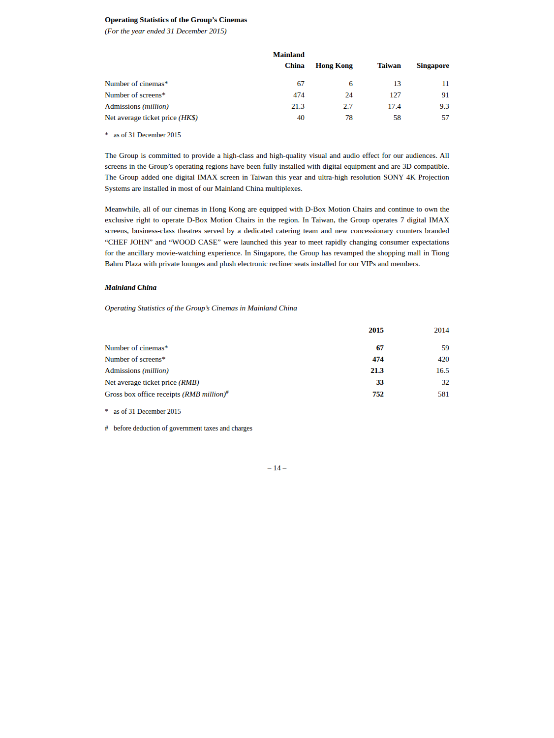Operating Statistics of the Group’s Cinemas
(For the year ended 31 December 2015)
| | Mainland China | Hong Kong | Taiwan | Singapore |
| --- | --- | --- | --- | --- |
| Number of cinemas* | 67 | 6 | 13 | 11 |
| Number of screens* | 474 | 24 | 127 | 91 |
| Admissions (million) | 21.3 | 2.7 | 17.4 | 9.3 |
| Net average ticket price (HK$) | 40 | 78 | 58 | 57 |
*as of 31 December 2015
The Group is committed to provide a high-class and high-quality visual and audio effect for our audiences. All screens in the Group’s operating regions have been fully installed with digital equipment and are 3D compatible. The Group added one digital IMAX screen in Taiwan this year and ultra-high resolution SONY 4K Projection Systems are installed in most of our Mainland China multiplexes.
Meanwhile, all of our cinemas in Hong Kong are equipped with D-Box Motion Chairs and continue to own the exclusive right to operate D-Box Motion Chairs in the region. In Taiwan, the Group operates 7 digital IMAX screens, business-class theatres served by a dedicated catering team and new concessionary counters branded “CHEF JOHN” and “WOOD CASE” were launched this year to meet rapidly changing consumer expectations for the ancillary movie-watching experience. In Singapore, the Group has revamped the shopping mall in Tiong Bahru Plaza with private lounges and plush electronic recliner seats installed for our VIPs and members.
Mainland China
Operating Statistics of the Group’s Cinemas in Mainland China
| | 2015 | 2014 |
| --- | --- | --- |
| Number of cinemas* | 67 | 59 |
| Number of screens* | 474 | 420 |
| Admissions (million) | 21.3 | 16.5 |
| Net average ticket price (RMB) | 33 | 32 |
| Gross box office receipts (RMB million) # | 752 | 581 |
*as of 31 December 2015
#before deduction of government taxes and charges
– 14 –